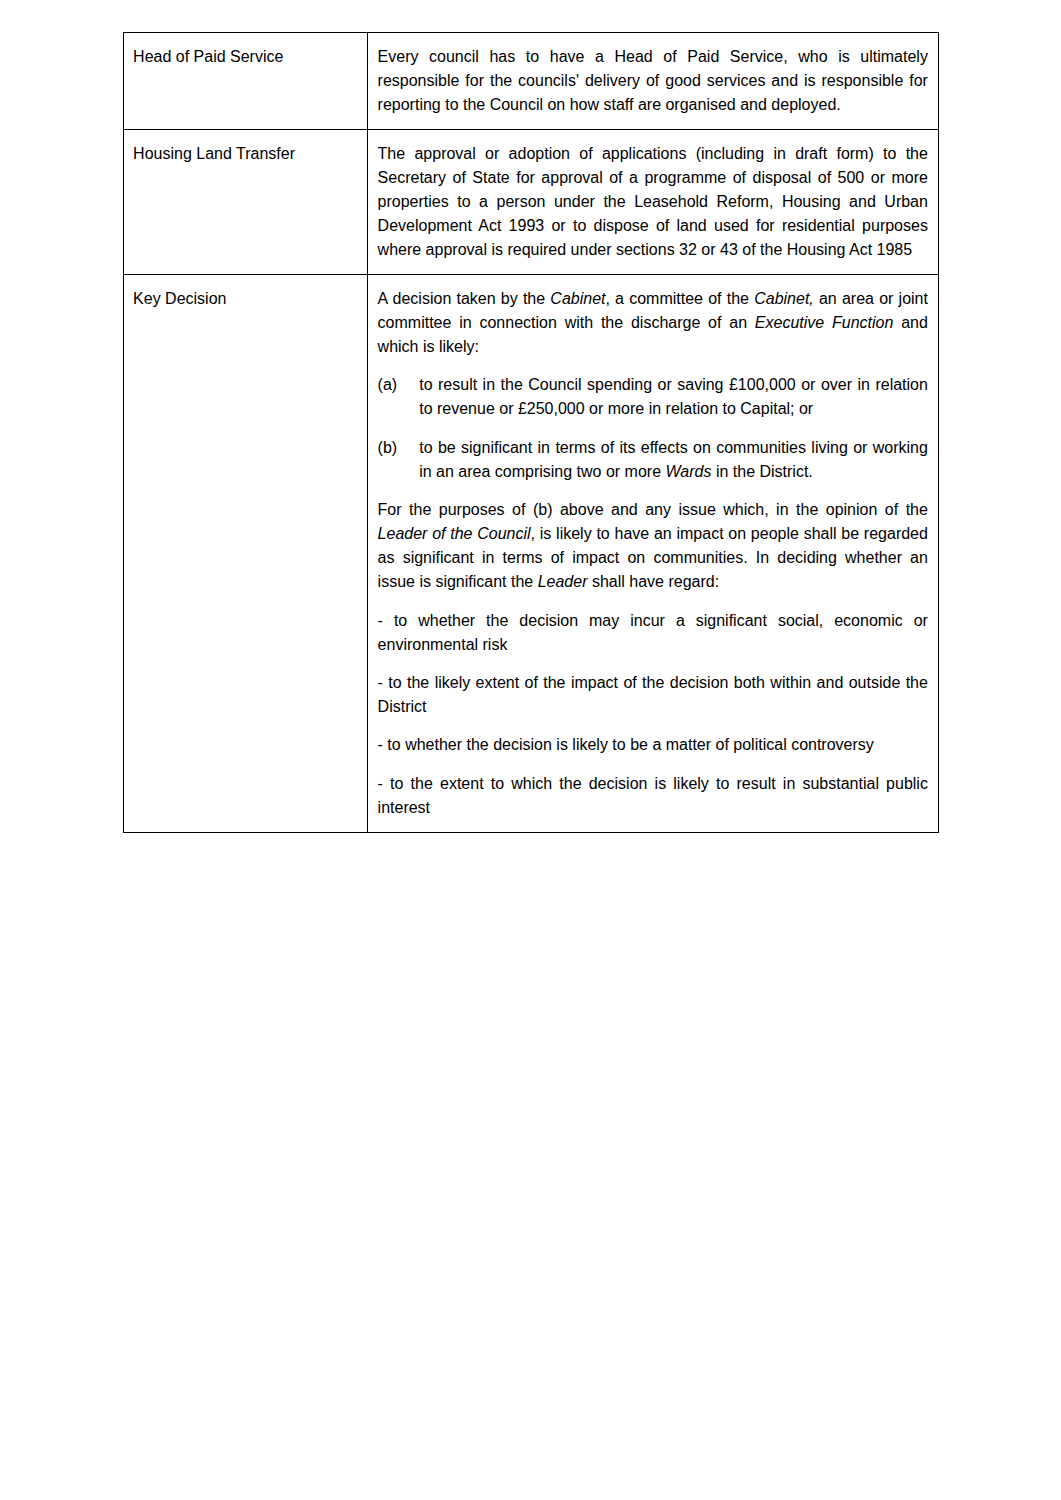| Head of Paid Service | Every council has to have a Head of Paid Service, who is ultimately responsible for the councils' delivery of good services and is responsible for reporting to the Council on how staff are organised and deployed. |
| Housing Land Transfer | The approval or adoption of applications (including in draft form) to the Secretary of State for approval of a programme of disposal of 500 or more properties to a person under the Leasehold Reform, Housing and Urban Development Act 1993 or to dispose of land used for residential purposes where approval is required under sections 32 or 43 of the Housing Act 1985 |
| Key Decision | A decision taken by the Cabinet , a committee of the Cabinet, an area or joint committee in connection with the discharge of an Executive Function and which is likely: (a) to result in the Council spending or saving £100,000 or over in relation to revenue or £250,000 or more in relation to Capital; or (b) to be significant in terms of its effects on communities living or working in an area comprising two or more Wards in the District. For the purposes of (b) above and any issue which, in the opinion of the Leader of the Council , is likely to have an impact on people shall be regarded as significant in terms of impact on communities. In deciding whether an issue is significant the Leader shall have regard: - to whether the decision may incur a significant social, economic or environmental risk - to the likely extent of the impact of the decision both within and outside the District - to whether the decision is likely to be a matter of political controversy - to the extent to which the decision is likely to result in substantial public interest |